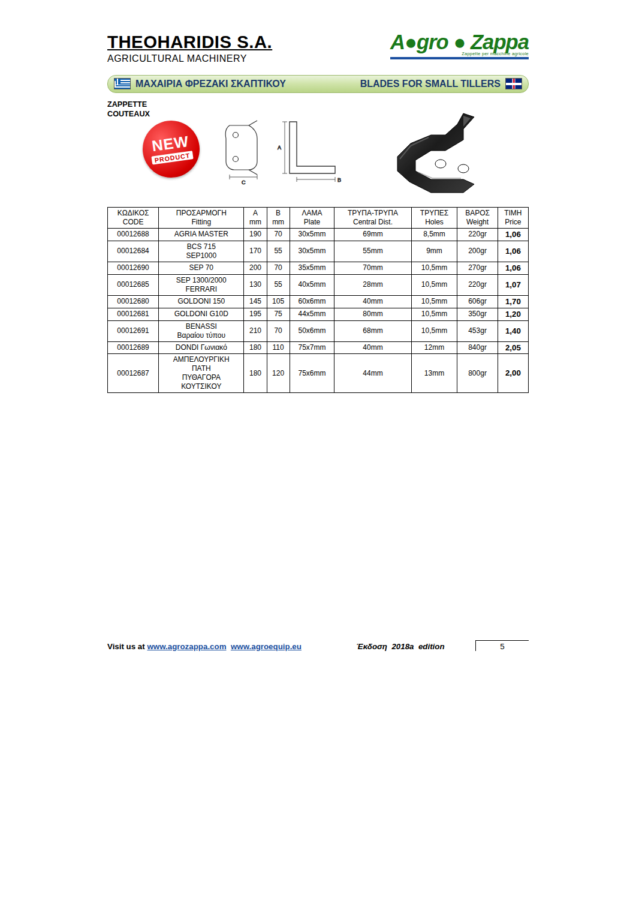THEOHARIDIS S.A.
AGRICULTURAL MACHINERY
A●gro ● Zappa
Zappette per macchine agricole
ΜΑΧΑΙΡΙΑ ΦΡΕΖΑΚΙ ΣΚΑΠΤΙΚΟΥ
BLADES FOR SMALL TILLERS
ZAPPETTE
COUTEAUX
NEW PRODUCT
C A B
| ΚΩΔΙΚΟΣ CODE | ΠΡΟΣΑΡΜΟΓΗ Fitting | A mm | B mm | ΛΑΜΑ Plate | ΤΡΥΠΑ-ΤΡΥΠΑ Central Dist. | ΤΡΥΠΕΣ Holes | ΒΑΡΟΣ Weight | ΤΙΜΗ Price |
| --- | --- | --- | --- | --- | --- | --- | --- | --- |
| 00012688 | AGRIA MASTER | 190 | 70 | 30x5mm | 69mm | 8,5mm | 220gr | 1,06 |
| 00012684 | BCS 715 SEP1000 | 170 | 55 | 30x5mm | 55mm | 9mm | 200gr | 1,06 |
| 00012690 | SEP 70 | 200 | 70 | 35x5mm | 70mm | 10,5mm | 270gr | 1,06 |
| 00012685 | SEP 1300/2000 FERRARI | 130 | 55 | 40x5mm | 28mm | 10,5mm | 220gr | 1,07 |
| 00012680 | GOLDONI 150 | 145 | 105 | 60x6mm | 40mm | 10,5mm | 606gr | 1,70 |
| 00012681 | GOLDONI G10D | 195 | 75 | 44x5mm | 80mm | 10,5mm | 350gr | 1,20 |
| 00012691 | BENASSI Βαραίου τύπου | 210 | 70 | 50x6mm | 68mm | 10,5mm | 453gr | 1,40 |
| 00012689 | DONDI Γωνιακό | 180 | 110 | 75x7mm | 40mm | 12mm | 840gr | 2,05 |
| 00012687 | ΑΜΠΕΛΟΥΡΓΙΚΗ ΠΑΤΗ ΠΥΘΑΓΟΡΑ ΚΟΥΤΣΙΚΟΥ | 180 | 120 | 75x6mm | 44mm | 13mm | 800gr | 2,00 |
Visit us at www.agrozappa.com www.agroequip.eu
Έκδοση 2018a edition
5